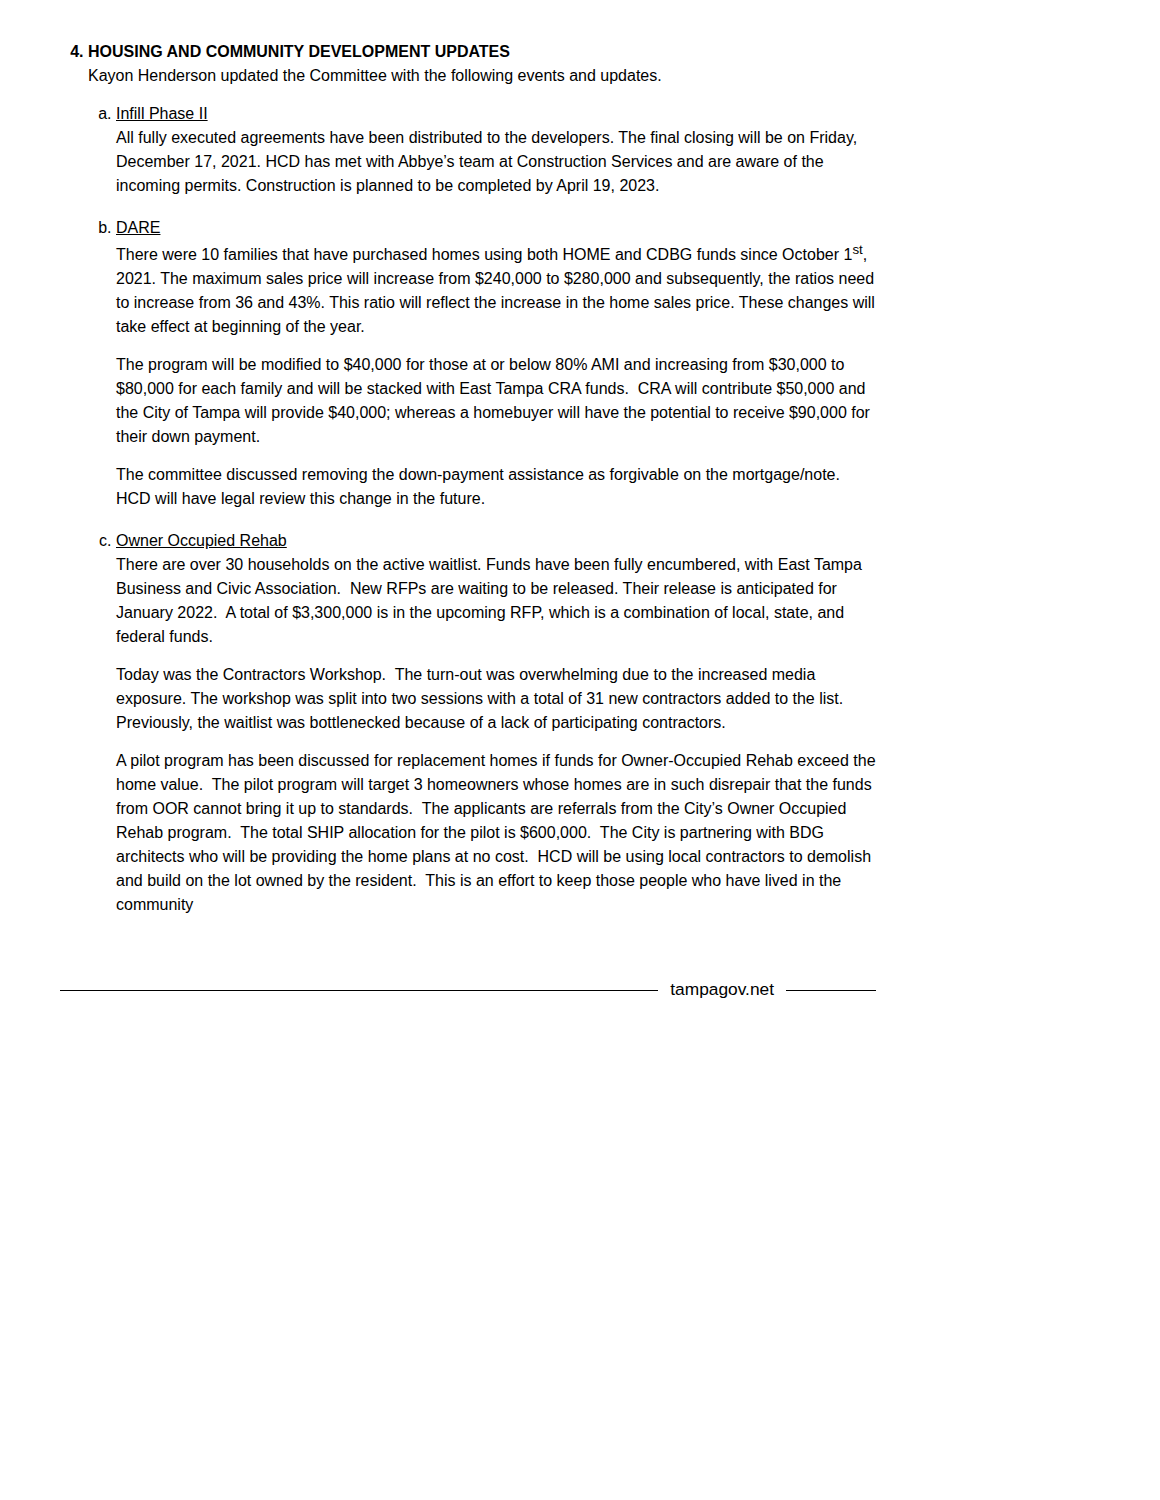HOUSING AND COMMUNITY DEVELOPMENT UPDATES
Kayon Henderson updated the Committee with the following events and updates.
Infill Phase II
All fully executed agreements have been distributed to the developers. The final closing will be on Friday, December 17, 2021. HCD has met with Abbye’s team at Construction Services and are aware of the incoming permits. Construction is planned to be completed by April 19, 2023.
DARE
There were 10 families that have purchased homes using both HOME and CDBG funds since October 1st, 2021. The maximum sales price will increase from $240,000 to $280,000 and subsequently, the ratios need to increase from 36 and 43%. This ratio will reflect the increase in the home sales price. These changes will take effect at beginning of the year.
The program will be modified to $40,000 for those at or below 80% AMI and increasing from $30,000 to $80,000 for each family and will be stacked with East Tampa CRA funds. CRA will contribute $50,000 and the City of Tampa will provide $40,000; whereas a homebuyer will have the potential to receive $90,000 for their down payment.
The committee discussed removing the down-payment assistance as forgivable on the mortgage/note. HCD will have legal review this change in the future.
Owner Occupied Rehab
There are over 30 households on the active waitlist. Funds have been fully encumbered, with East Tampa Business and Civic Association. New RFPs are waiting to be released. Their release is anticipated for January 2022. A total of $3,300,000 is in the upcoming RFP, which is a combination of local, state, and federal funds.
Today was the Contractors Workshop. The turn-out was overwhelming due to the increased media exposure. The workshop was split into two sessions with a total of 31 new contractors added to the list. Previously, the waitlist was bottlenecked because of a lack of participating contractors.
A pilot program has been discussed for replacement homes if funds for Owner-Occupied Rehab exceed the home value. The pilot program will target 3 homeowners whose homes are in such disrepair that the funds from OOR cannot bring it up to standards. The applicants are referrals from the City’s Owner Occupied Rehab program. The total SHIP allocation for the pilot is $600,000. The City is partnering with BDG architects who will be providing the home plans at no cost. HCD will be using local contractors to demolish and build on the lot owned by the resident. This is an effort to keep those people who have lived in the community
tampagov.net